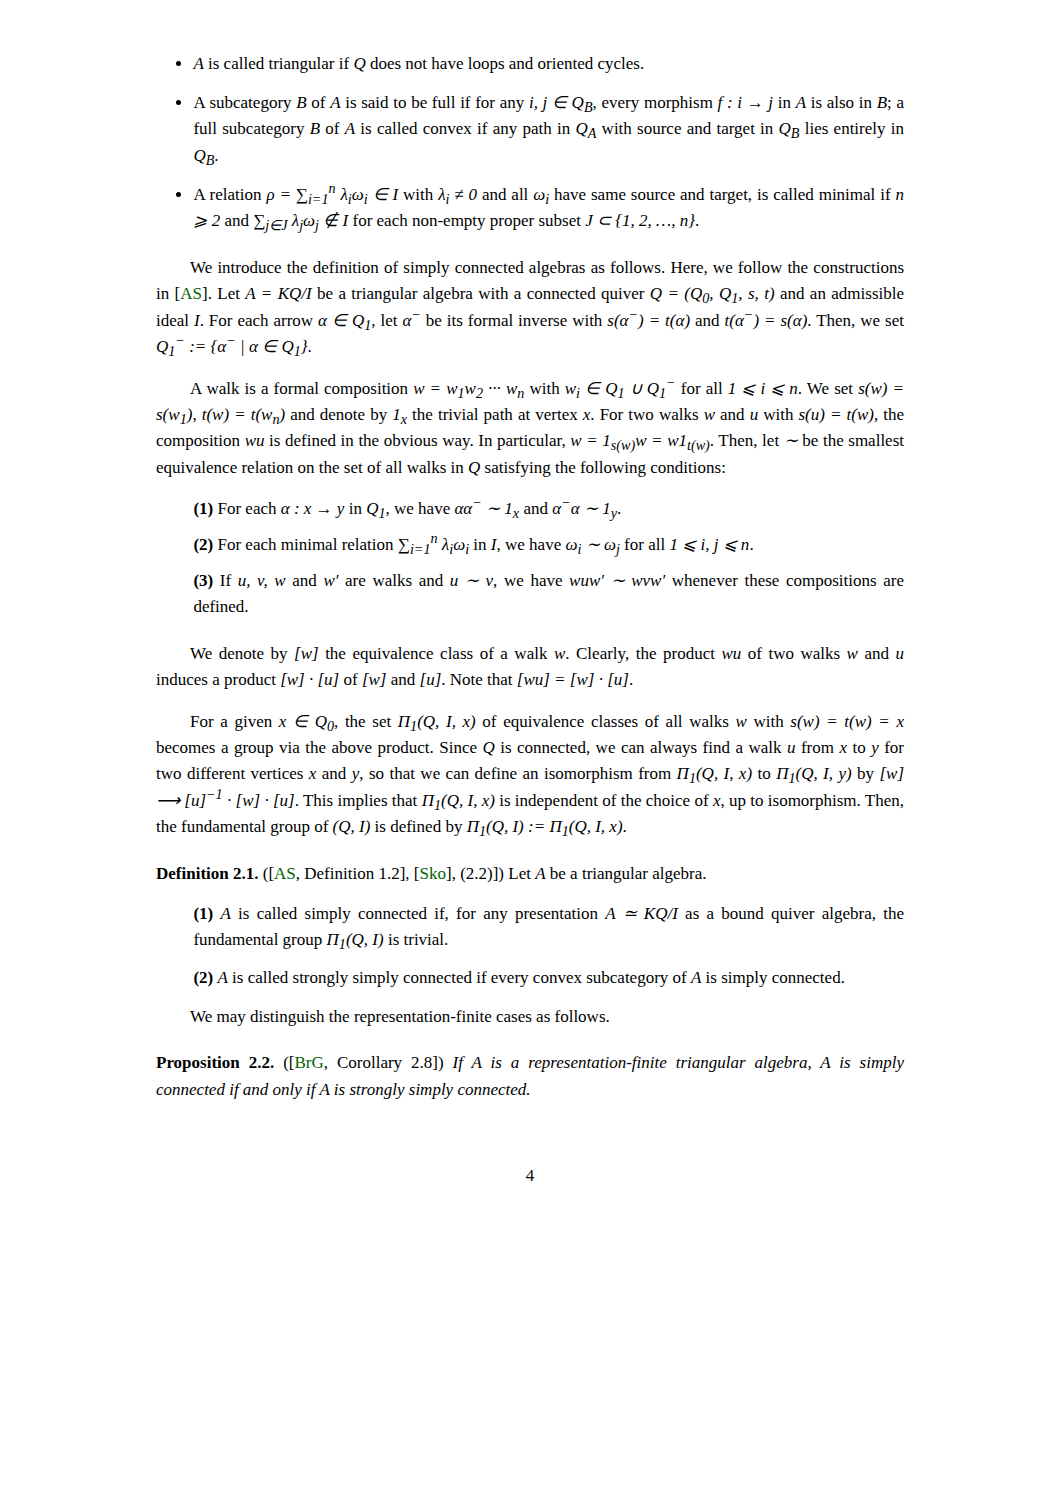A is called triangular if Q does not have loops and oriented cycles.
A subcategory B of A is said to be full if for any i, j ∈ QB, every morphism f : i → j in A is also in B; a full subcategory B of A is called convex if any path in QA with source and target in QB lies entirely in QB.
A relation ρ = ∑i=1n λiωi ∈ I with λi ≠ 0 and all ωi have same source and target, is called minimal if n ⩾ 2 and ∑j∈J λjωj ∉ I for each non-empty proper subset J ⊂ {1, 2, …, n}.
We introduce the definition of simply connected algebras as follows. Here, we follow the constructions in [AS]. Let A = KQ/I be a triangular algebra with a connected quiver Q = (Q0, Q1, s, t) and an admissible ideal I. For each arrow α ∈ Q1, let α− be its formal inverse with s(α−) = t(α) and t(α−) = s(α). Then, we set Q1− := {α− | α ∈ Q1}.
A walk is a formal composition w = w1w2 ··· wn with wi ∈ Q1 ∪ Q1− for all 1 ⩽ i ⩽ n. We set s(w) = s(w1), t(w) = t(wn) and denote by 1x the trivial path at vertex x. For two walks w and u with s(u) = t(w), the composition wu is defined in the obvious way. In particular, w = 1s(w)w = w1t(w). Then, let ∼ be the smallest equivalence relation on the set of all walks in Q satisfying the following conditions:
(1) For each α : x → y in Q1, we have αα− ∼ 1x and α−α ∼ 1y.
(2) For each minimal relation ∑i=1n λiωi in I, we have ωi ∼ ωj for all 1 ⩽ i, j ⩽ n.
(3) If u, v, w and w′ are walks and u ∼ v, we have wuw′ ∼ wvw′ whenever these compositions are defined.
We denote by [w] the equivalence class of a walk w. Clearly, the product wu of two walks w and u induces a product [w] · [u] of [w] and [u]. Note that [wu] = [w] · [u].
For a given x ∈ Q0, the set Π1(Q, I, x) of equivalence classes of all walks w with s(w) = t(w) = x becomes a group via the above product. Since Q is connected, we can always find a walk u from x to y for two different vertices x and y, so that we can define an isomorphism from Π1(Q, I, x) to Π1(Q, I, y) by [w] ⟶ [u]−1 · [w] · [u]. This implies that Π1(Q, I, x) is independent of the choice of x, up to isomorphism. Then, the fundamental group of (Q, I) is defined by Π1(Q, I) := Π1(Q, I, x).
Definition 2.1. ([AS, Definition 1.2], [Sko], (2.2)]) Let A be a triangular algebra.
(1) A is called simply connected if, for any presentation A ≃ KQ/I as a bound quiver algebra, the fundamental group Π1(Q, I) is trivial.
(2) A is called strongly simply connected if every convex subcategory of A is simply connected.
We may distinguish the representation-finite cases as follows.
Proposition 2.2. ([BrG, Corollary 2.8]) If A is a representation-finite triangular algebra, A is simply connected if and only if A is strongly simply connected.
4